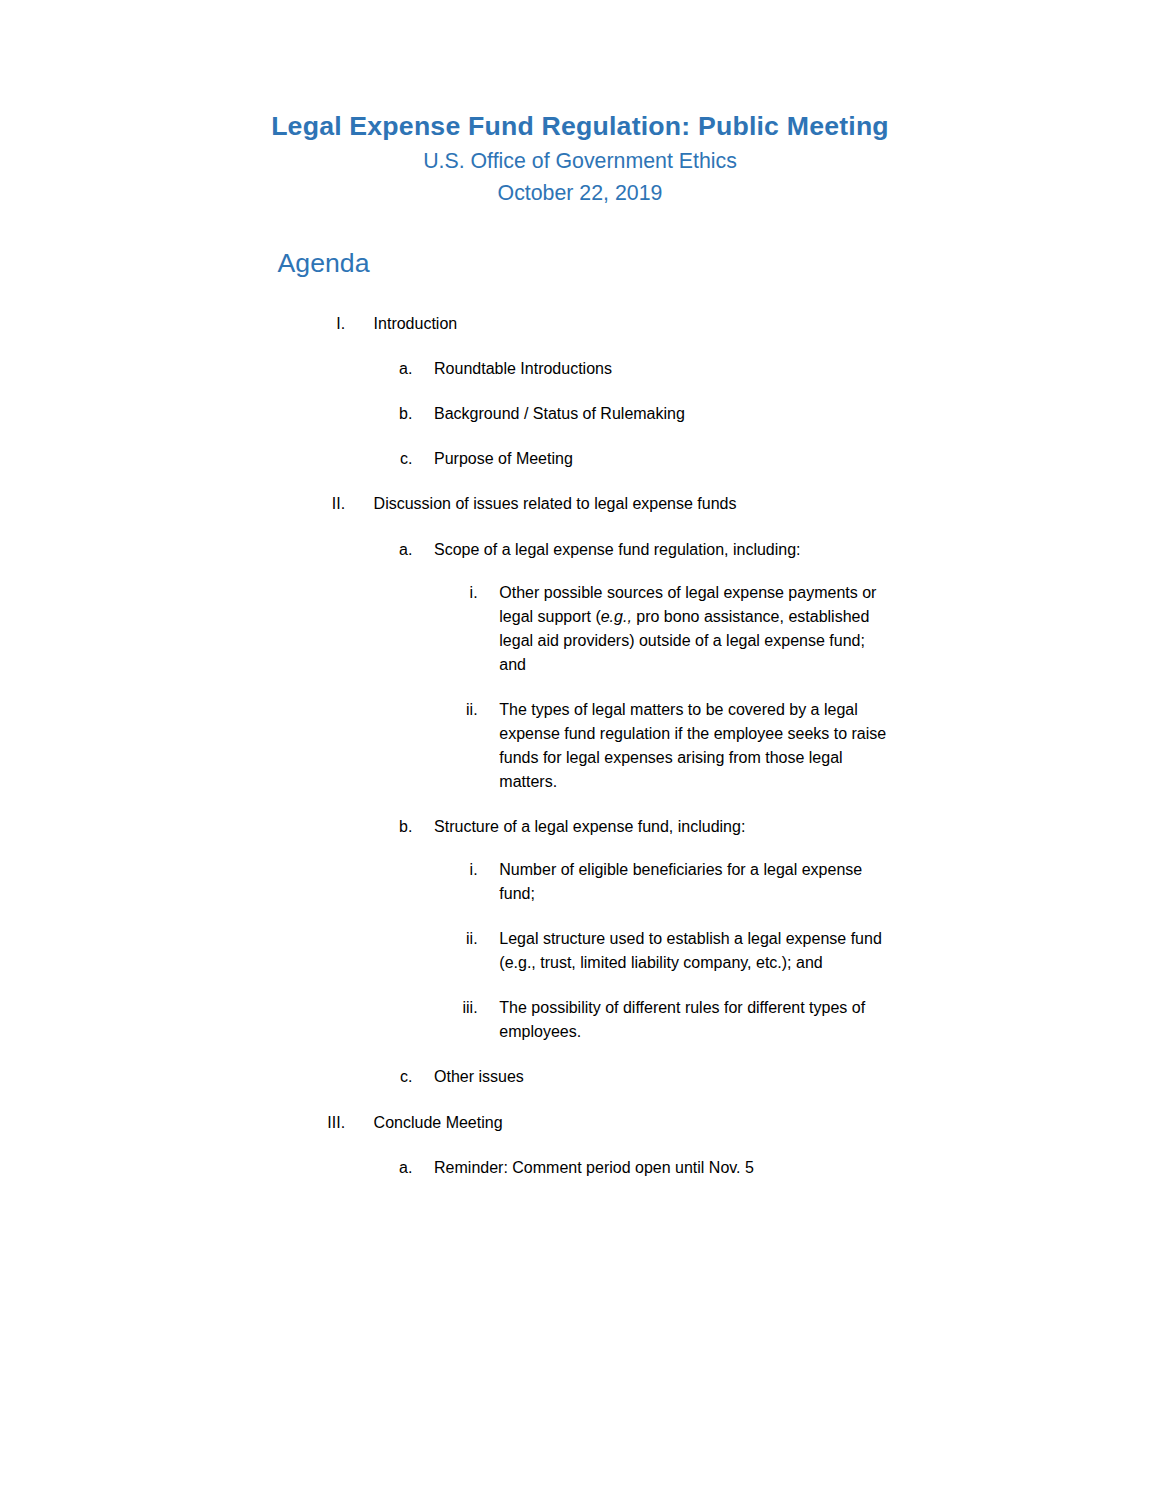Legal Expense Fund Regulation: Public Meeting
U.S. Office of Government Ethics
October 22, 2019
Agenda
Introduction
Roundtable Introductions
Background / Status of Rulemaking
Purpose of Meeting
Discussion of issues related to legal expense funds
Scope of a legal expense fund regulation, including:
Other possible sources of legal expense payments or legal support (e.g., pro bono assistance, established legal aid providers) outside of a legal expense fund; and
The types of legal matters to be covered by a legal expense fund regulation if the employee seeks to raise funds for legal expenses arising from those legal matters.
Structure of a legal expense fund, including:
Number of eligible beneficiaries for a legal expense fund;
Legal structure used to establish a legal expense fund (e.g., trust, limited liability company, etc.); and
The possibility of different rules for different types of employees.
Other issues
Conclude Meeting
Reminder: Comment period open until Nov. 5